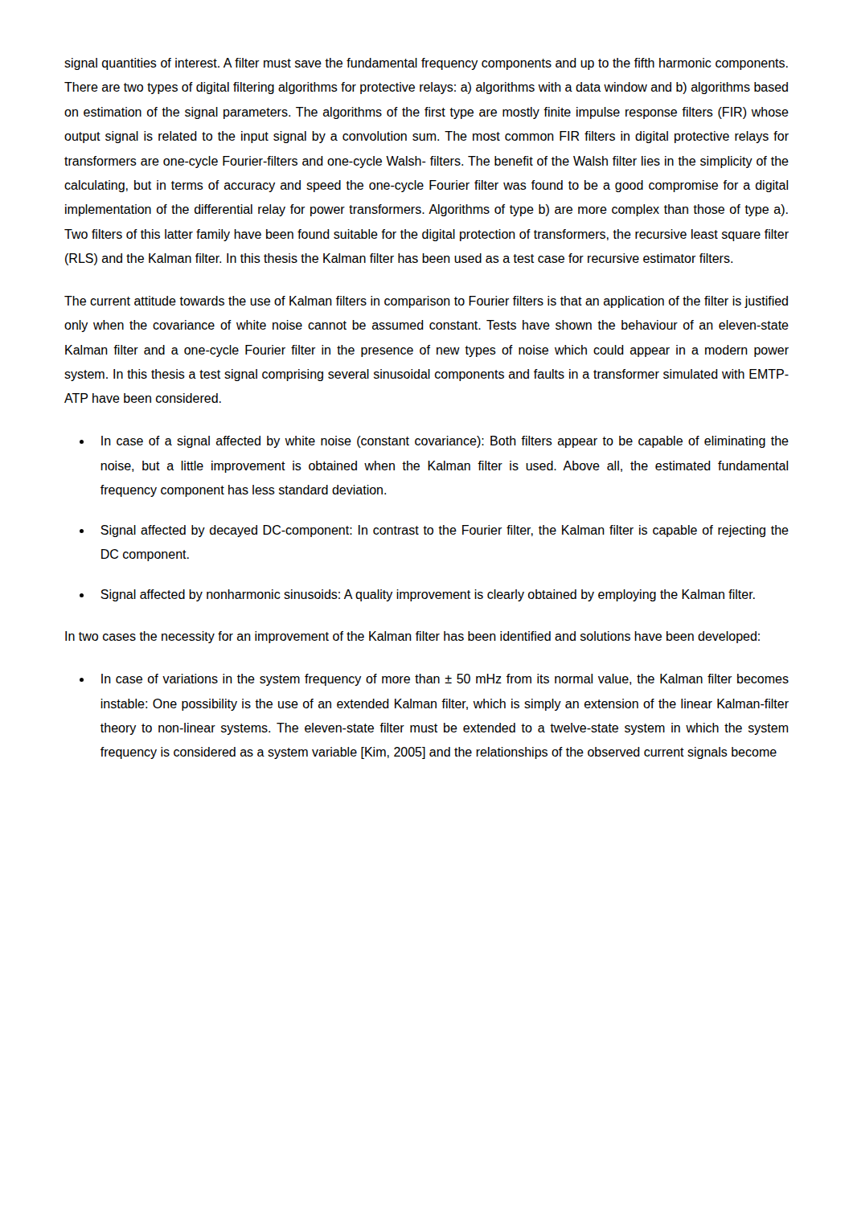signal quantities of interest. A filter must save the fundamental frequency components and up to the fifth harmonic components. There are two types of digital filtering algorithms for protective relays: a) algorithms with a data window and b) algorithms based on estimation of the signal parameters. The algorithms of the first type are mostly finite impulse response filters (FIR) whose output signal is related to the input signal by a convolution sum. The most common FIR filters in digital protective relays for transformers are one-cycle Fourier-filters and one-cycle Walsh- filters. The benefit of the Walsh filter lies in the simplicity of the calculating, but in terms of accuracy and speed the one-cycle Fourier filter was found to be a good compromise for a digital implementation of the differential relay for power transformers. Algorithms of type b) are more complex than those of type a). Two filters of this latter family have been found suitable for the digital protection of transformers, the recursive least square filter (RLS) and the Kalman filter. In this thesis the Kalman filter has been used as a test case for recursive estimator filters.
The current attitude towards the use of Kalman filters in comparison to Fourier filters is that an application of the filter is justified only when the covariance of white noise cannot be assumed constant. Tests have shown the behaviour of an eleven-state Kalman filter and a one-cycle Fourier filter in the presence of new types of noise which could appear in a modern power system. In this thesis a test signal comprising several sinusoidal components and faults in a transformer simulated with EMTP-ATP have been considered.
In case of a signal affected by white noise (constant covariance): Both filters appear to be capable of eliminating the noise, but a little improvement is obtained when the Kalman filter is used. Above all, the estimated fundamental frequency component has less standard deviation.
Signal affected by decayed DC-component: In contrast to the Fourier filter, the Kalman filter is capable of rejecting the DC component.
Signal affected by nonharmonic sinusoids: A quality improvement is clearly obtained by employing the Kalman filter.
In two cases the necessity for an improvement of the Kalman filter has been identified and solutions have been developed:
In case of variations in the system frequency of more than ± 50 mHz from its normal value, the Kalman filter becomes instable: One possibility is the use of an extended Kalman filter, which is simply an extension of the linear Kalman-filter theory to non-linear systems. The eleven-state filter must be extended to a twelve-state system in which the system frequency is considered as a system variable [Kim, 2005] and the relationships of the observed current signals become